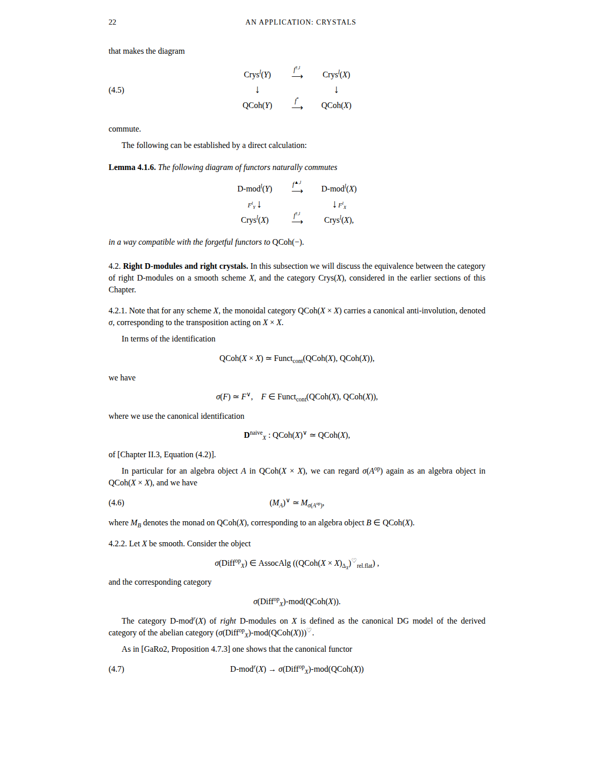22 An application: crystals
that makes the diagram
(4.5)
| Crys l ( Y ) | f †, l ⟶ | Crys l ( X ) |
| ↓ | | ↓ |
| QCoh ( Y ) | f * ⟶ | QCoh ( X ) |
commute.
The following can be established by a direct calculation:
Lemma 4.1.6. The following diagram of functors naturally commutes
| D-mod l ( Y ) | f ▲, l ⟶ | D-mod l ( X ) |
| F l Y ↓ | | ↓ F l X |
| Crys l ( X ) | f †, l ⟶ | Crys l ( X ), |
in a way compatible with the forgetful functors to QCoh(−).
4.2. Right D-modules and right crystals. In this subsection we will discuss the equivalence between the category of right D-modules on a smooth scheme X, and the category Crys(X), considered in the earlier sections of this Chapter.
4.2.1. Note that for any scheme X, the monoidal category QCoh(X × X) carries a canonical anti-involution, denoted σ, corresponding to the transposition acting on X × X.
In terms of the identification
QCoh(X × X) ≃ Functcont(QCoh(X), QCoh(X)),
we have
σ(F) ≃ F∨, F ∈ Functcont(QCoh(X), QCoh(X)),
where we use the canonical identification
DnaiveX : QCoh(X)∨ ≃ QCoh(X),
of [Chapter II.3, Equation (4.2)].
In particular for an algebra object A in QCoh(X × X), we can regard σ(Aop) again as an algebra object in QCoh(X × X), and we have
(4.6)
(MA)∨ ≃ Mσ(Aop),
where MB denotes the monad on QCoh(X), corresponding to an algebra object B ∈ QCoh(X).
4.2.2. Let X be smooth. Consider the object
σ(DiffopX) ∈ AssocAlg ((QCoh(X × X)ΔX)♡rel.flat) ,
and the corresponding category
σ(DiffopX)-mod(QCoh(X)).
The category D-modr(X) of right D-modules on X is defined as the canonical DG model of the derived category of the abelian category (σ(DiffopX)-mod(QCoh(X)))♡.
As in [GaRo2, Proposition 4.7.3] one shows that the canonical functor
(4.7)
D-modr(X) → σ(DiffopX)-mod(QCoh(X))